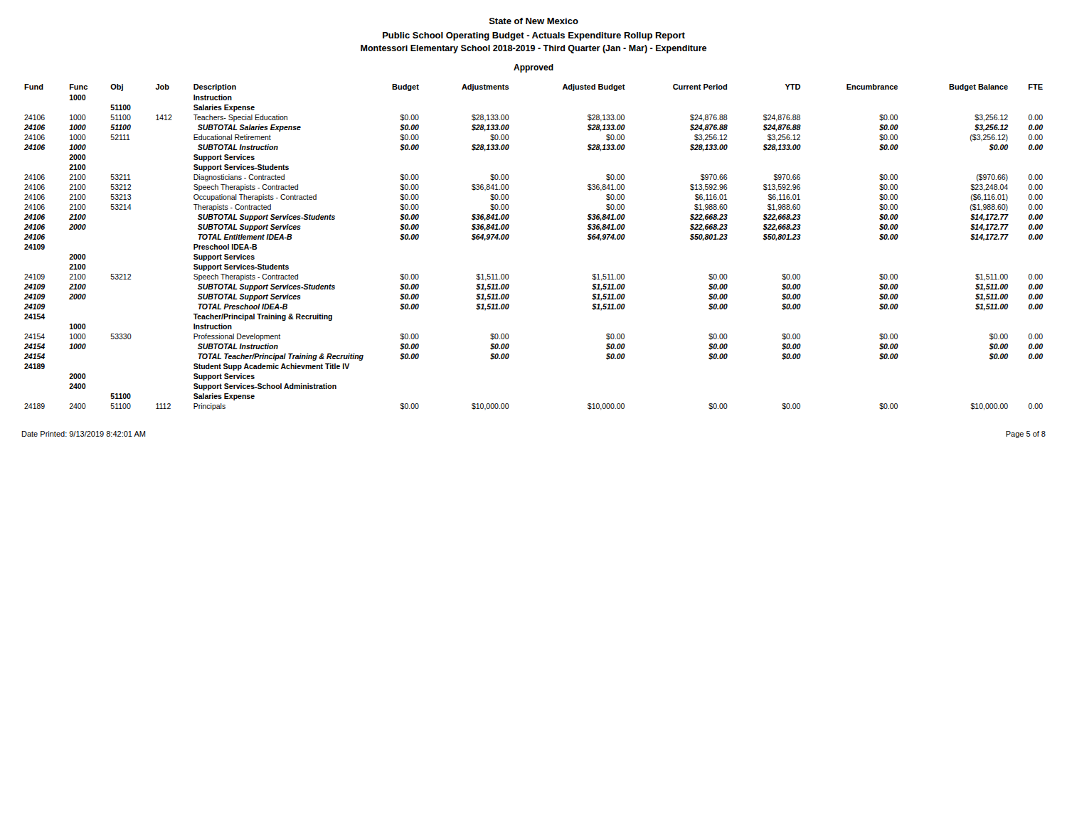State of New Mexico
Public School Operating Budget - Actuals Expenditure Rollup Report
Montessori Elementary School 2018-2019 - Third Quarter (Jan - Mar) - Expenditure
Approved
| Fund | Func | Obj | Job | Description | Budget | Adjustments | Adjusted Budget | Current Period | YTD | Encumbrance | Budget Balance | FTE |
| --- | --- | --- | --- | --- | --- | --- | --- | --- | --- | --- | --- | --- |
| | 1000 | | | Instruction | | | | | | | | |
| | | 51100 | | Salaries Expense | | | | | | | | |
| 24106 | 1000 | 51100 | 1412 | Teachers- Special Education | $0.00 | $28,133.00 | $28,133.00 | $24,876.88 | $24,876.88 | $0.00 | $3,256.12 | 0.00 |
| 24106 | 1000 | 51100 | | SUBTOTAL Salaries Expense | $0.00 | $28,133.00 | $28,133.00 | $24,876.88 | $24,876.88 | $0.00 | $3,256.12 | 0.00 |
| 24106 | 1000 | 52111 | | Educational Retirement | $0.00 | $0.00 | $0.00 | $3,256.12 | $3,256.12 | $0.00 | ($3,256.12) | 0.00 |
| 24106 | 1000 | | | SUBTOTAL Instruction | $0.00 | $28,133.00 | $28,133.00 | $28,133.00 | $28,133.00 | $0.00 | $0.00 | 0.00 |
| | 2000 | | | Support Services | | | | | | | | |
| | 2100 | | | Support Services-Students | | | | | | | | |
| 24106 | 2100 | 53211 | | Diagnosticians - Contracted | $0.00 | $0.00 | $0.00 | $970.66 | $970.66 | $0.00 | ($970.66) | 0.00 |
| 24106 | 2100 | 53212 | | Speech Therapists - Contracted | $0.00 | $36,841.00 | $36,841.00 | $13,592.96 | $13,592.96 | $0.00 | $23,248.04 | 0.00 |
| 24106 | 2100 | 53213 | | Occupational Therapists - Contracted | $0.00 | $0.00 | $0.00 | $6,116.01 | $6,116.01 | $0.00 | ($6,116.01) | 0.00 |
| 24106 | 2100 | 53214 | | Therapists - Contracted | $0.00 | $0.00 | $0.00 | $1,988.60 | $1,988.60 | $0.00 | ($1,988.60) | 0.00 |
| 24106 | 2100 | | | SUBTOTAL Support Services-Students | $0.00 | $36,841.00 | $36,841.00 | $22,668.23 | $22,668.23 | $0.00 | $14,172.77 | 0.00 |
| 24106 | 2000 | | | SUBTOTAL Support Services | $0.00 | $36,841.00 | $36,841.00 | $22,668.23 | $22,668.23 | $0.00 | $14,172.77 | 0.00 |
| 24106 | | | | TOTAL Entitlement IDEA-B | $0.00 | $64,974.00 | $64,974.00 | $50,801.23 | $50,801.23 | $0.00 | $14,172.77 | 0.00 |
| 24109 | | | | Preschool IDEA-B | | | | | | | | |
| | 2000 | | | Support Services | | | | | | | | |
| | 2100 | | | Support Services-Students | | | | | | | | |
| 24109 | 2100 | 53212 | | Speech Therapists - Contracted | $0.00 | $1,511.00 | $1,511.00 | $0.00 | $0.00 | $0.00 | $1,511.00 | 0.00 |
| 24109 | 2100 | | | SUBTOTAL Support Services-Students | $0.00 | $1,511.00 | $1,511.00 | $0.00 | $0.00 | $0.00 | $1,511.00 | 0.00 |
| 24109 | 2000 | | | SUBTOTAL Support Services | $0.00 | $1,511.00 | $1,511.00 | $0.00 | $0.00 | $0.00 | $1,511.00 | 0.00 |
| 24109 | | | | TOTAL Preschool IDEA-B | $0.00 | $1,511.00 | $1,511.00 | $0.00 | $0.00 | $0.00 | $1,511.00 | 0.00 |
| 24154 | | | | Teacher/Principal Training & Recruiting | | | | | | | | |
| | 1000 | | | Instruction | | | | | | | | |
| 24154 | 1000 | 53330 | | Professional Development | $0.00 | $0.00 | $0.00 | $0.00 | $0.00 | $0.00 | $0.00 | 0.00 |
| 24154 | 1000 | | | SUBTOTAL Instruction | $0.00 | $0.00 | $0.00 | $0.00 | $0.00 | $0.00 | $0.00 | 0.00 |
| 24154 | | | | TOTAL Teacher/Principal Training & Recruiting | $0.00 | $0.00 | $0.00 | $0.00 | $0.00 | $0.00 | $0.00 | 0.00 |
| 24189 | | | | Student Supp Academic Achievment Title IV | | | | | | | | |
| | 2000 | | | Support Services | | | | | | | | |
| | 2400 | | | Support Services-School Administration | | | | | | | | |
| | | 51100 | | Salaries Expense | | | | | | | | |
| 24189 | 2400 | 51100 | 1112 | Principals | $0.00 | $10,000.00 | $10,000.00 | $0.00 | $0.00 | $0.00 | $10,000.00 | 0.00 |
Date Printed: 9/13/2019 8:42:01 AM
Page 5 of 8